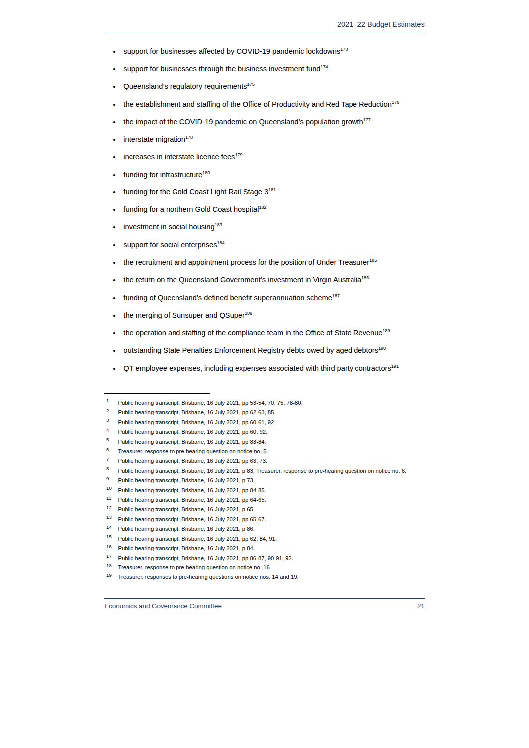2021–22 Budget Estimates
support for businesses affected by COVID-19 pandemic lockdowns173
support for businesses through the business investment fund174
Queensland’s regulatory requirements175
the establishment and staffing of the Office of Productivity and Red Tape Reduction176
the impact of the COVID-19 pandemic on Queensland’s population growth177
interstate migration178
increases in interstate licence fees179
funding for infrastructure180
funding for the Gold Coast Light Rail Stage 3181
funding for a northern Gold Coast hospital182
investment in social housing183
support for social enterprises184
the recruitment and appointment process for the position of Under Treasurer185
the return on the Queensland Government’s investment in Virgin Australia186
funding of Queensland’s defined benefit superannuation scheme187
the merging of Sunsuper and QSuper188
the operation and staffing of the compliance team in the Office of State Revenue189
outstanding State Penalties Enforcement Registry debts owed by aged debtors190
QT employee expenses, including expenses associated with third party contractors191
Public hearing transcript, Brisbane, 16 July 2021, pp 53-54, 70, 75, 78-80.
Public hearing transcript, Brisbane, 16 July 2021, pp 62-63, 85.
Public hearing transcript, Brisbane, 16 July 2021, pp 60-61, 92.
Public hearing transcript, Brisbane, 16 July 2021, pp 60, 92.
Public hearing transcript, Brisbane, 16 July 2021, pp 83-84.
Treasurer, response to pre-hearing question on notice no. 5.
Public hearing transcript, Brisbane, 16 July 2021, pp 63, 73.
Public hearing transcript, Brisbane, 16 July 2021, p 83; Treasurer, response to pre-hearing question on notice no. 6.
Public hearing transcript, Brisbane, 16 July 2021, p 73.
Public hearing transcript, Brisbane, 16 July 2021, pp 84-85.
Public hearing transcript, Brisbane, 16 July 2021, pp 64-65.
Public hearing transcript, Brisbane, 16 July 2021, p 65.
Public hearing transcript, Brisbane, 16 July 2021, pp 65-67.
Public hearing transcript, Brisbane, 16 July 2021, p 86.
Public hearing transcript, Brisbane, 16 July 2021, pp 62, 84, 91.
Public hearing transcript, Brisbane, 16 July 2021, p 84.
Public hearing transcript, Brisbane, 16 July 2021, pp 86-87, 90-91, 92.
Treasurer, response to pre-hearing question on notice no. 16.
Treasurer, responses to pre-hearing questions on notice nos. 14 and 19.
Economics and Governance Committee 21